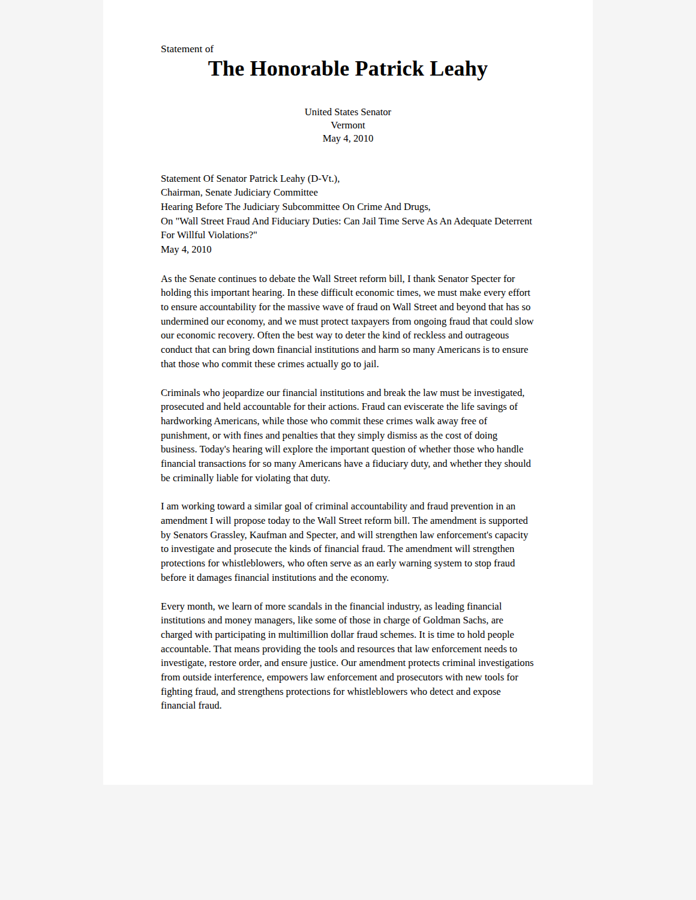Statement of
The Honorable Patrick Leahy
United States Senator
Vermont
May 4, 2010
Statement Of Senator Patrick Leahy (D-Vt.),
Chairman, Senate Judiciary Committee
Hearing Before The Judiciary Subcommittee On Crime And Drugs,
On "Wall Street Fraud And Fiduciary Duties: Can Jail Time Serve As An Adequate Deterrent For Willful Violations?"
May 4, 2010
As the Senate continues to debate the Wall Street reform bill, I thank Senator Specter for holding this important hearing. In these difficult economic times, we must make every effort to ensure accountability for the massive wave of fraud on Wall Street and beyond that has so undermined our economy, and we must protect taxpayers from ongoing fraud that could slow our economic recovery. Often the best way to deter the kind of reckless and outrageous conduct that can bring down financial institutions and harm so many Americans is to ensure that those who commit these crimes actually go to jail.
Criminals who jeopardize our financial institutions and break the law must be investigated, prosecuted and held accountable for their actions. Fraud can eviscerate the life savings of hardworking Americans, while those who commit these crimes walk away free of punishment, or with fines and penalties that they simply dismiss as the cost of doing business. Today's hearing will explore the important question of whether those who handle financial transactions for so many Americans have a fiduciary duty, and whether they should be criminally liable for violating that duty.
I am working toward a similar goal of criminal accountability and fraud prevention in an amendment I will propose today to the Wall Street reform bill. The amendment is supported by Senators Grassley, Kaufman and Specter, and will strengthen law enforcement's capacity to investigate and prosecute the kinds of financial fraud. The amendment will strengthen protections for whistleblowers, who often serve as an early warning system to stop fraud before it damages financial institutions and the economy.
Every month, we learn of more scandals in the financial industry, as leading financial institutions and money managers, like some of those in charge of Goldman Sachs, are charged with participating in multimillion dollar fraud schemes. It is time to hold people accountable. That means providing the tools and resources that law enforcement needs to investigate, restore order, and ensure justice. Our amendment protects criminal investigations from outside interference, empowers law enforcement and prosecutors with new tools for fighting fraud, and strengthens protections for whistleblowers who detect and expose financial fraud.